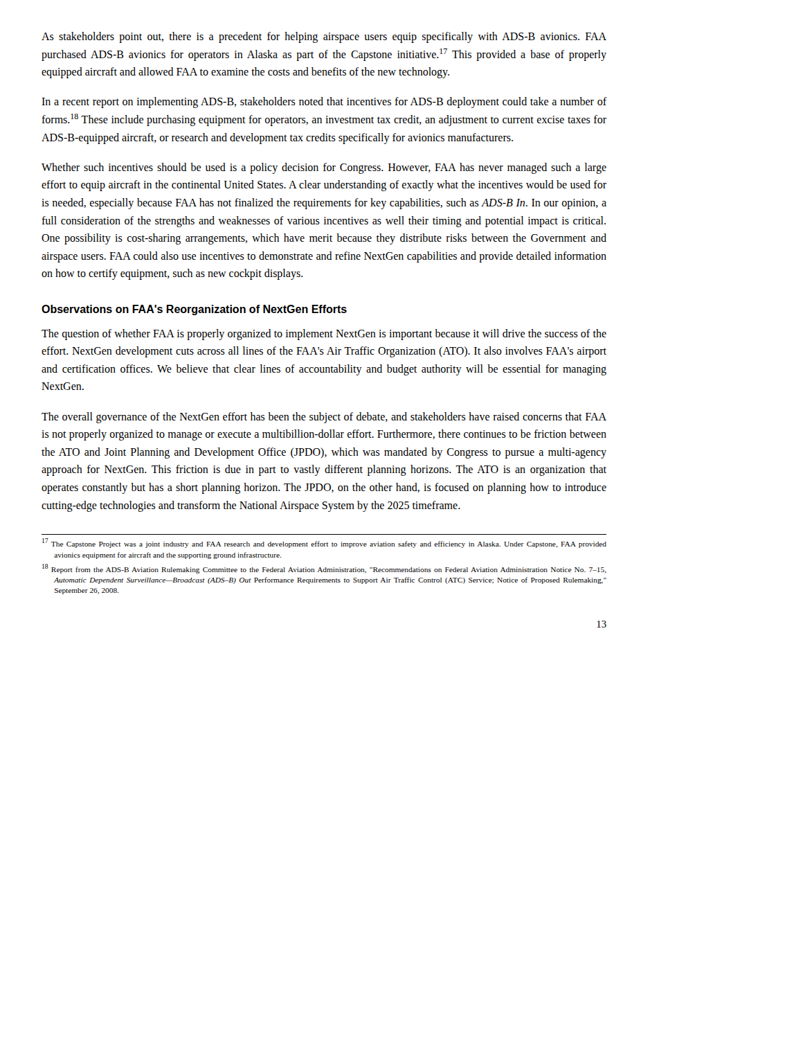As stakeholders point out, there is a precedent for helping airspace users equip specifically with ADS-B avionics. FAA purchased ADS-B avionics for operators in Alaska as part of the Capstone initiative.17 This provided a base of properly equipped aircraft and allowed FAA to examine the costs and benefits of the new technology.
In a recent report on implementing ADS-B, stakeholders noted that incentives for ADS-B deployment could take a number of forms.18 These include purchasing equipment for operators, an investment tax credit, an adjustment to current excise taxes for ADS-B-equipped aircraft, or research and development tax credits specifically for avionics manufacturers.
Whether such incentives should be used is a policy decision for Congress. However, FAA has never managed such a large effort to equip aircraft in the continental United States. A clear understanding of exactly what the incentives would be used for is needed, especially because FAA has not finalized the requirements for key capabilities, such as ADS-B In. In our opinion, a full consideration of the strengths and weaknesses of various incentives as well their timing and potential impact is critical. One possibility is cost-sharing arrangements, which have merit because they distribute risks between the Government and airspace users. FAA could also use incentives to demonstrate and refine NextGen capabilities and provide detailed information on how to certify equipment, such as new cockpit displays.
Observations on FAA's Reorganization of NextGen Efforts
The question of whether FAA is properly organized to implement NextGen is important because it will drive the success of the effort. NextGen development cuts across all lines of the FAA's Air Traffic Organization (ATO). It also involves FAA's airport and certification offices. We believe that clear lines of accountability and budget authority will be essential for managing NextGen.
The overall governance of the NextGen effort has been the subject of debate, and stakeholders have raised concerns that FAA is not properly organized to manage or execute a multibillion-dollar effort. Furthermore, there continues to be friction between the ATO and Joint Planning and Development Office (JPDO), which was mandated by Congress to pursue a multi-agency approach for NextGen. This friction is due in part to vastly different planning horizons. The ATO is an organization that operates constantly but has a short planning horizon. The JPDO, on the other hand, is focused on planning how to introduce cutting-edge technologies and transform the National Airspace System by the 2025 timeframe.
17 The Capstone Project was a joint industry and FAA research and development effort to improve aviation safety and efficiency in Alaska. Under Capstone, FAA provided avionics equipment for aircraft and the supporting ground infrastructure.
18 Report from the ADS-B Aviation Rulemaking Committee to the Federal Aviation Administration, "Recommendations on Federal Aviation Administration Notice No. 7–15, Automatic Dependent Surveillance—Broadcast (ADS–B) Out Performance Requirements to Support Air Traffic Control (ATC) Service; Notice of Proposed Rulemaking," September 26, 2008.
13